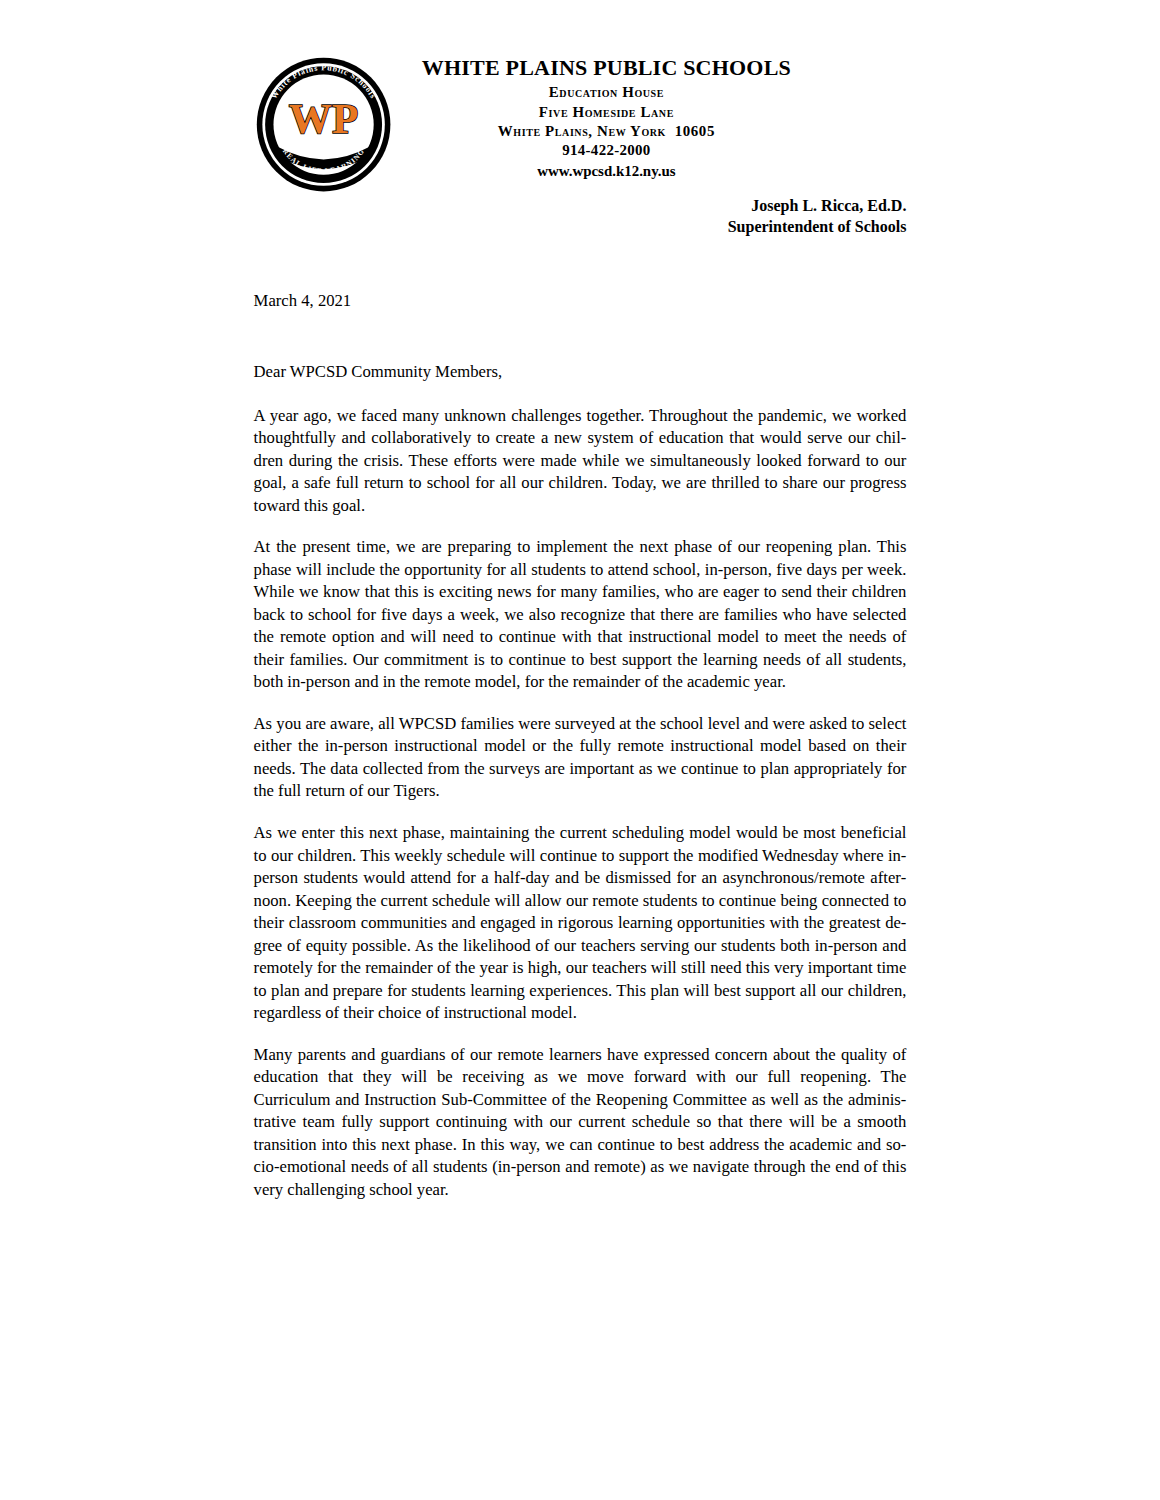White Plains Public Schools WP REAL LIFE LEARNING
WHITE PLAINS PUBLIC SCHOOLS
Education House
Five Homeside Lane
White Plains, New York 10605
914-422-2000
www.wpcsd.k12.ny.us
Joseph L. Ricca, Ed.D.
Superintendent of Schools
March 4, 2021
Dear WPCSD Community Members,
A year ago, we faced many unknown challenges together. Throughout the pandemic, we worked thoughtfully and collaboratively to create a new system of education that would serve our children during the crisis. These efforts were made while we simultaneously looked forward to our goal, a safe full return to school for all our children. Today, we are thrilled to share our progress toward this goal.
At the present time, we are preparing to implement the next phase of our reopening plan. This phase will include the opportunity for all students to attend school, in-person, five days per week. While we know that this is exciting news for many families, who are eager to send their children back to school for five days a week, we also recognize that there are families who have selected the remote option and will need to continue with that instructional model to meet the needs of their families. Our commitment is to continue to best support the learning needs of all students, both in-person and in the remote model, for the remainder of the academic year.
As you are aware, all WPCSD families were surveyed at the school level and were asked to select either the in-person instructional model or the fully remote instructional model based on their needs. The data collected from the surveys are important as we continue to plan appropriately for the full return of our Tigers.
As we enter this next phase, maintaining the current scheduling model would be most beneficial to our children. This weekly schedule will continue to support the modified Wednesday where in-person students would attend for a half-day and be dismissed for an asynchronous/remote afternoon. Keeping the current schedule will allow our remote students to continue being connected to their classroom communities and engaged in rigorous learning opportunities with the greatest degree of equity possible. As the likelihood of our teachers serving our students both in-person and remotely for the remainder of the year is high, our teachers will still need this very important time to plan and prepare for students learning experiences. This plan will best support all our children, regardless of their choice of instructional model.
Many parents and guardians of our remote learners have expressed concern about the quality of education that they will be receiving as we move forward with our full reopening. The Curriculum and Instruction Sub-Committee of the Reopening Committee as well as the administrative team fully support continuing with our current schedule so that there will be a smooth transition into this next phase. In this way, we can continue to best address the academic and socio-emotional needs of all students (in-person and remote) as we navigate through the end of this very challenging school year.